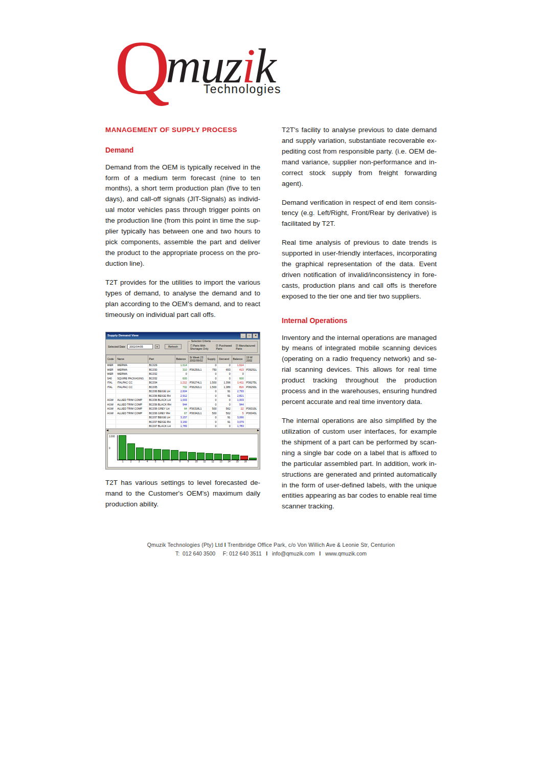Qmuzik
Technologies
Management of Supply Process
Demand
Demand from the OEM is typically received in the form of a medium term forecast (nine to ten months), a short term production plan (five to ten days), and call-off signals (JIT-Signals) as individual motor vehicles pass through trigger points on the production line (from this point in time the supplier typically has between one and two hours to pick components, assemble the part and deliver the product to the appropriate process on the production line).
T2T provides for the utilities to import the various types of demand, to analyse the demand and to plan according to the OEM's demand, and to react timeously on individual part call offs.
Supply Demand View _□✕
Selected Date 2002/04/05 ▾ Refresh Selection Criteria Parts With Shortages Only Purchased Parts Manufactured Parts
| Code | Name | Part | Balance | St Week 23 2002/06/02 | Supply | Demand | Balance | 19 W 2002 |
| --- | --- | --- | --- | --- | --- | --- | --- | --- |
| WER | WERMA | BC029 | 1,614 | | 0 | 0 | 1,614 | |
| WER | WERMA | BC030 | 310 | P36250L1 | 750 | 653 | 413 | P39251L |
| WER | WERMA | BC032 | 0 | | 0 | 0 | 0 | |
| S40 | SQUIRE PACKAGING | BC032 | 600 | | 0 | 0 | 600 | |
| ITAL | ITALPAC CC | BC034 | 1,212 | P36274L1 | 1,500 | 1,396 | 1,411 | P36275L |
| ITAL | ITALPAC CC | BC035 | 702 | P36292L1 | 1,500 | 1,386 | 816 | P36293L |
| | | BC036 BEIGE LH | 2,604 | | 0 | 91 | 2,793 | |
| | | BC036 BEIGE RH | 2,912 | | 0 | 91 | 2,821 | |
| AGW | ALLIED TRIM COMP | BC036 BLACK LH | 1,003 | | 0 | 0 | 1,003 | |
| AGW | ALLIED TRIM COMP | BC036 BLACK RH | 944 | | 0 | 0 | 944 | |
| AGW | ALLIED TRIM COMP | BC036 GREY LH | 64 | P36318L1 | 500 | 562 | 22 | P36319L |
| AGW | ALLIED TRIM COMP | BC036 GREY RH | 67 | P36342L1 | 500 | 562 | 5 | P36343L |
| | | BC037 BEIGE LH | 3,157 | | 0 | 91 | 3,066 | |
| | | BC037 BEIGE RH | 3,160 | | 0 | 91 | 3,079 | |
| | | BC037 BLACK LH | 1,783 | | 0 | 0 | 1,783 | |
◀▶
3,000
0
12345678910111213141516
T2T has various settings to level forecasted demand to the Customer's OEM's) maximum daily production ability.
T2T's facility to analyse previous to date demand and supply variation, substantiate recoverable expediting cost from responsible party. (i.e. OEM demand variance, supplier non-performance and incorrect stock supply from freight forwarding agent).
Demand verification in respect of end item consistency (e.g. Left/Right, Front/Rear by derivative) is facilitated by T2T.
Real time analysis of previous to date trends is supported in user-friendly interfaces, incorporating the graphical representation of the data. Event driven notification of invalid/inconsistency in forecasts, production plans and call offs is therefore exposed to the tier one and tier two suppliers.
Internal Operations
Inventory and the internal operations are managed by means of integrated mobile scanning devices (operating on a radio frequency network) and serial scanning devices. This allows for real time product tracking throughout the production process and in the warehouses, ensuring hundred percent accurate and real time inventory data.
The internal operations are also simplified by the utilization of custom user interfaces, for example the shipment of a part can be performed by scanning a single bar code on a label that is affixed to the particular assembled part. In addition, work instructions are generated and printed automatically in the form of user-defined labels, with the unique entities appearing as bar codes to enable real time scanner tracking.
Qmuzik Technologies (Pty) Ltd l Trentbridge Office Park, c/o Von Willich Ave & Leonie Str, Centurion
T: 012 640 3500 F: 012 640 3511 l info@qmuzik.com l www.qmuzik.com